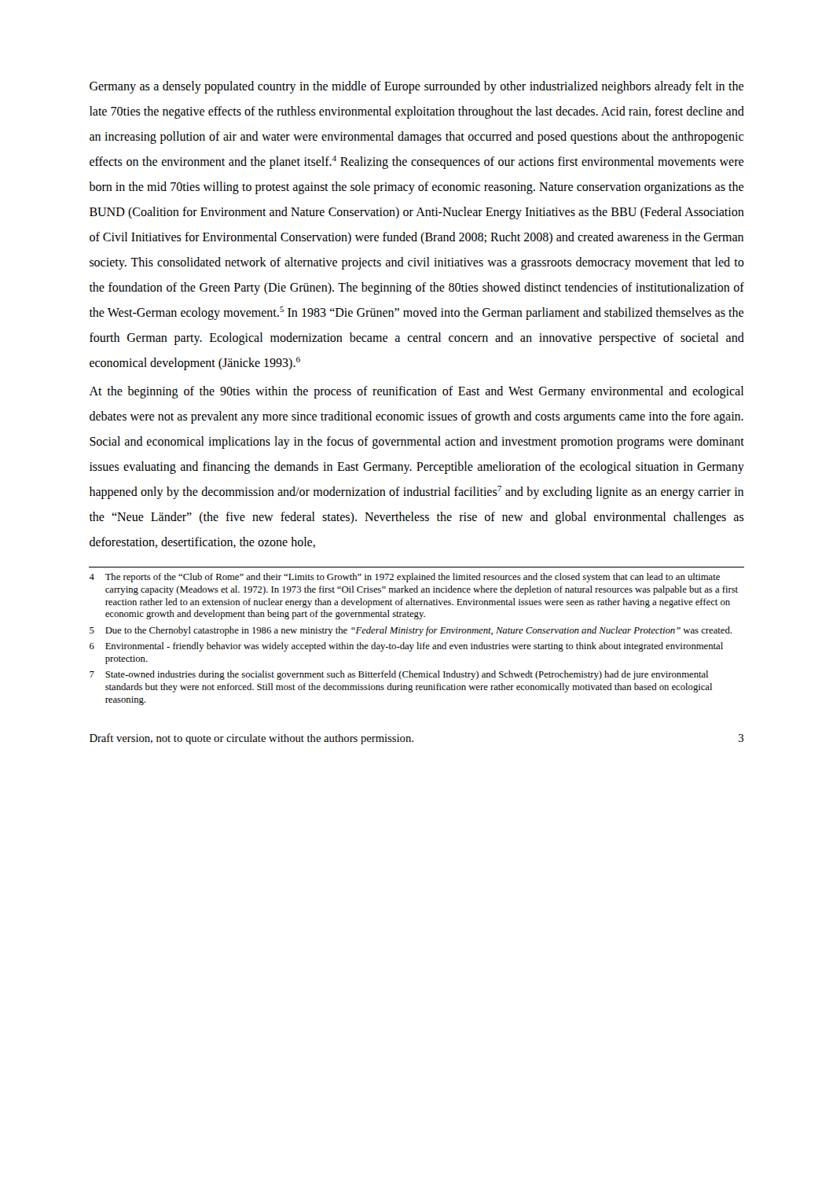Germany as a densely populated country in the middle of Europe surrounded by other industrialized neighbors already felt in the late 70ties the negative effects of the ruthless environmental exploitation throughout the last decades. Acid rain, forest decline and an increasing pollution of air and water were environmental damages that occurred and posed questions about the anthropogenic effects on the environment and the planet itself.4 Realizing the consequences of our actions first environmental movements were born in the mid 70ties willing to protest against the sole primacy of economic reasoning. Nature conservation organizations as the BUND (Coalition for Environment and Nature Conservation) or Anti-Nuclear Energy Initiatives as the BBU (Federal Association of Civil Initiatives for Environmental Conservation) were funded (Brand 2008; Rucht 2008) and created awareness in the German society. This consolidated network of alternative projects and civil initiatives was a grassroots democracy movement that led to the foundation of the Green Party (Die Grünen). The beginning of the 80ties showed distinct tendencies of institutionalization of the West-German ecology movement.5 In 1983 “Die Grünen” moved into the German parliament and stabilized themselves as the fourth German party. Ecological modernization became a central concern and an innovative perspective of societal and economical development (Jänicke 1993).6
At the beginning of the 90ties within the process of reunification of East and West Germany environmental and ecological debates were not as prevalent any more since traditional economic issues of growth and costs arguments came into the fore again. Social and economical implications lay in the focus of governmental action and investment promotion programs were dominant issues evaluating and financing the demands in East Germany. Perceptible amelioration of the ecological situation in Germany happened only by the decommission and/or modernization of industrial facilities7 and by excluding lignite as an energy carrier in the “Neue Länder” (the five new federal states). Nevertheless the rise of new and global environmental challenges as deforestation, desertification, the ozone hole,
The reports of the “Club of Rome” and their “Limits to Growth” in 1972 explained the limited resources and the closed system that can lead to an ultimate carrying capacity (Meadows et al. 1972). In 1973 the first “Oil Crises” marked an incidence where the depletion of natural resources was palpable but as a first reaction rather led to an extension of nuclear energy than a development of alternatives. Environmental issues were seen as rather having a negative effect on economic growth and development than being part of the governmental strategy.
Due to the Chernobyl catastrophe in 1986 a new ministry the “Federal Ministry for Environment, Nature Conservation and Nuclear Protection” was created.
Environmental - friendly behavior was widely accepted within the day-to-day life and even industries were starting to think about integrated environmental protection.
State-owned industries during the socialist government such as Bitterfeld (Chemical Industry) and Schwedt (Petrochemistry) had de jure environmental standards but they were not enforced. Still most of the decommissions during reunification were rather economically motivated than based on ecological reasoning.
Draft version, not to quote or circulate without the authors permission. 3